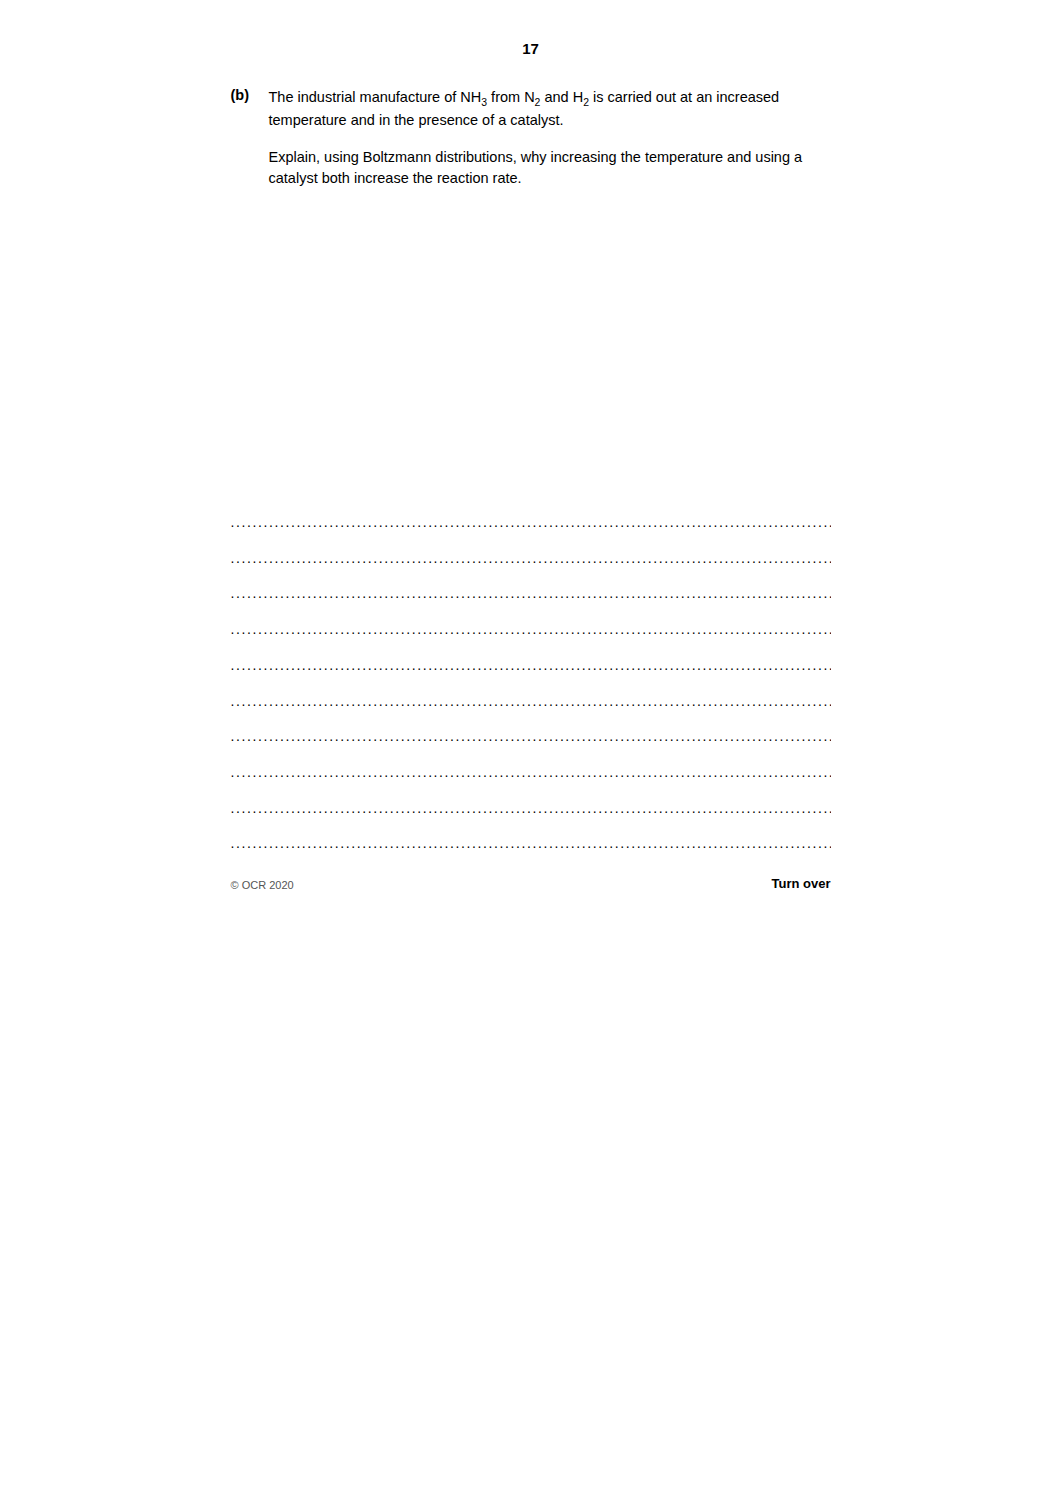17
(b)
The industrial manufacture of NH3 from N2 and H2 is carried out at an increased temperature and in the presence of a catalyst.
Explain, using Boltzmann distributions, why increasing the temperature and using a catalyst both increase the reaction rate.
...........................................................................................................................................
...........................................................................................................................................
...........................................................................................................................................
...........................................................................................................................................
...........................................................................................................................................
...........................................................................................................................................
...........................................................................................................................................
...........................................................................................................................................
...........................................................................................................................................
.................................................................................................................................... [5]
© OCR 2020
Turn over